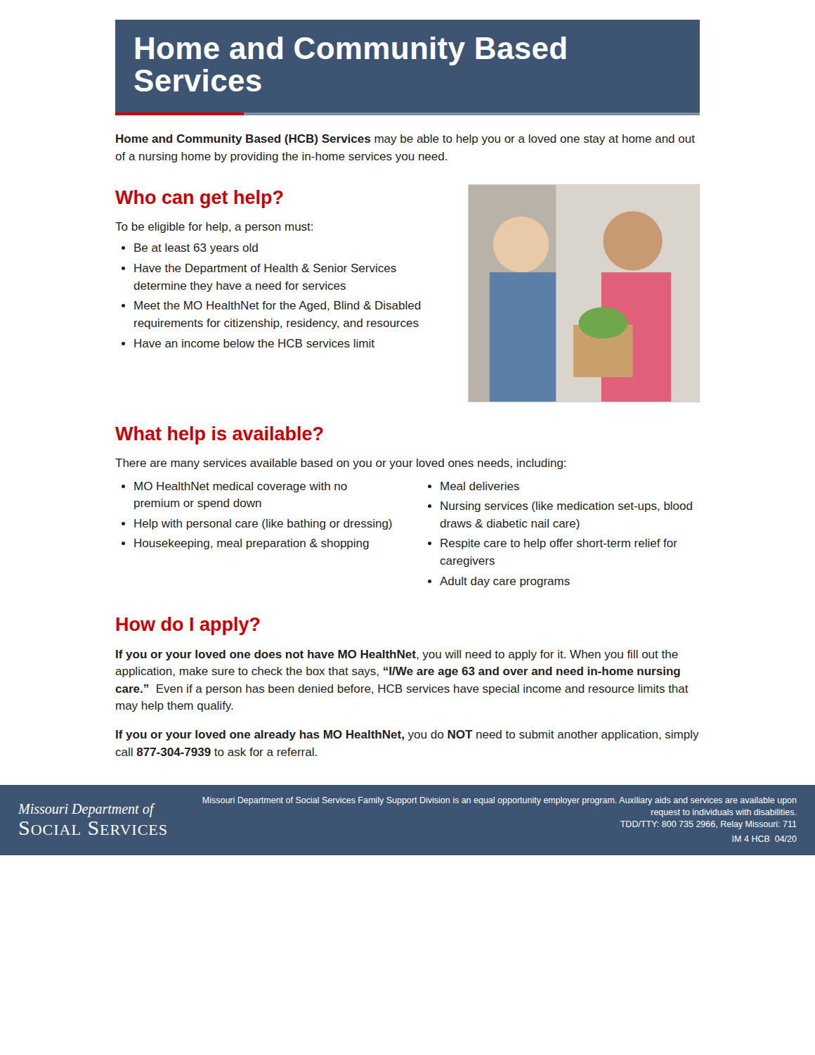Home and Community Based Services
Home and Community Based (HCB) Services may be able to help you or a loved one stay at home and out of a nursing home by providing the in-home services you need.
Who can get help?
To be eligible for help, a person must:
Be at least 63 years old
Have the Department of Health & Senior Services determine they have a need for services
Meet the MO HealthNet for the Aged, Blind & Disabled requirements for citizenship, residency, and resources
Have an income below the HCB services limit
What help is available?
There are many services available based on you or your loved ones needs, including:
MO HealthNet medical coverage with no premium or spend down
Help with personal care (like bathing or dressing)
Housekeeping, meal preparation & shopping
Meal deliveries
Nursing services (like medication set-ups, blood draws & diabetic nail care)
Respite care to help offer short-term relief for caregivers
Adult day care programs
How do I apply?
If you or your loved one does not have MO HealthNet, you will need to apply for it. When you fill out the application, make sure to check the box that says, “I/We are age 63 and over and need in-home nursing care.” Even if a person has been denied before, HCB services have special income and resource limits that may help them qualify.
If you or your loved one already has MO HealthNet, you do NOT need to submit another application, simply call 877-304-7939 to ask for a referral.
Missouri Department of SOCIAL SERVICES
Missouri Department of Social Services Family Support Division is an equal opportunity employer program. Auxiliary aids and services are available upon request to individuals with disabilities.
TDD/TTY: 800 735 2966, Relay Missouri: 711 IM 4 HCB 04/20